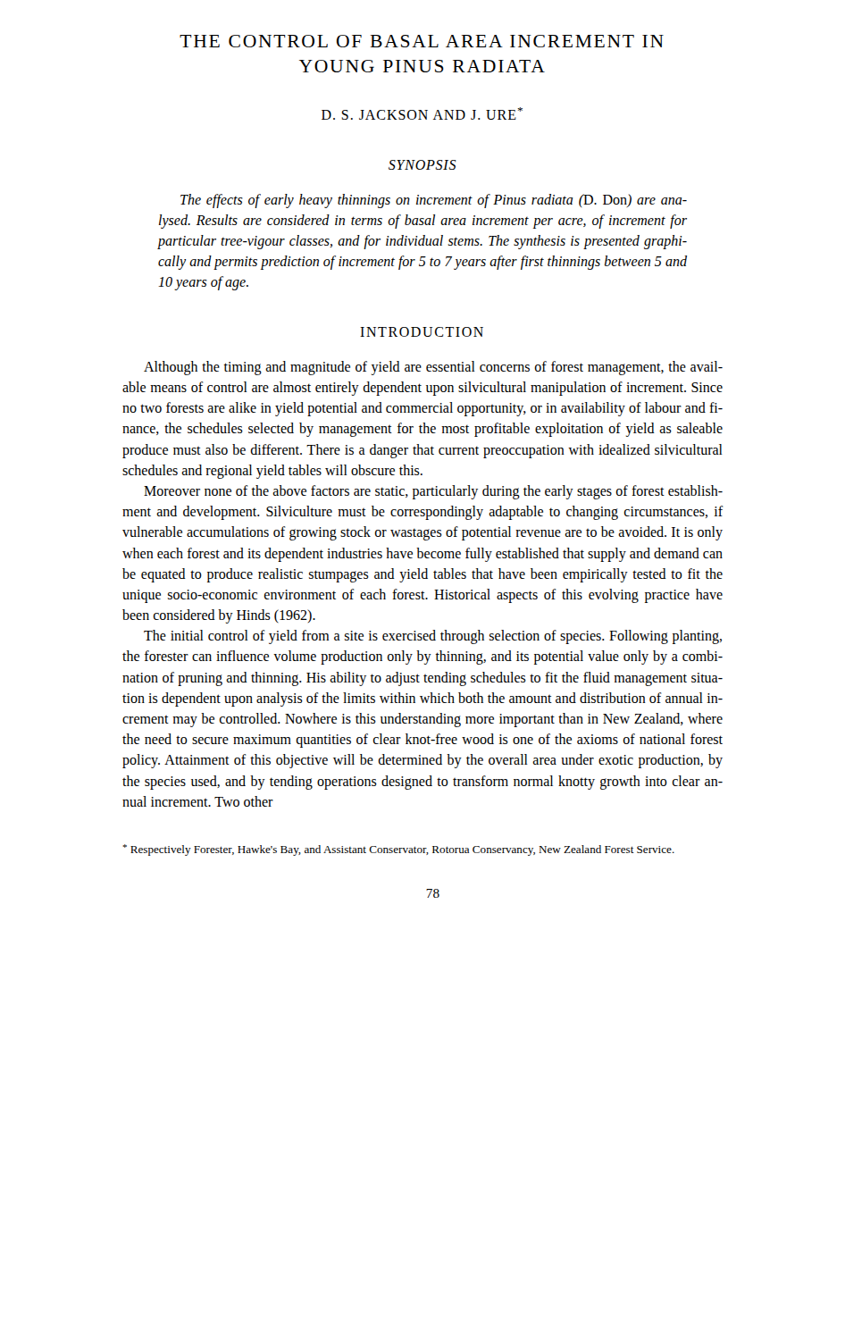THE CONTROL OF BASAL AREA INCREMENT IN
YOUNG PINUS RADIATA
D. S. JACKSON AND J. URE*
SYNOPSIS
The effects of early heavy thinnings on increment of Pinus radiata (D. Don) are analysed. Results are considered in terms of basal area increment per acre, of increment for particular tree-vigour classes, and for individual stems. The synthesis is presented graphically and permits prediction of increment for 5 to 7 years after first thinnings between 5 and 10 years of age.
INTRODUCTION
Although the timing and magnitude of yield are essential concerns of forest management, the available means of control are almost entirely dependent upon silvicultural manipulation of increment. Since no two forests are alike in yield potential and commercial opportunity, or in availability of labour and finance, the schedules selected by management for the most profitable exploitation of yield as saleable produce must also be different. There is a danger that current preoccupation with idealized silvicultural schedules and regional yield tables will obscure this.
Moreover none of the above factors are static, particularly during the early stages of forest establishment and development. Silviculture must be correspondingly adaptable to changing circumstances, if vulnerable accumulations of growing stock or wastages of potential revenue are to be avoided. It is only when each forest and its dependent industries have become fully established that supply and demand can be equated to produce realistic stumpages and yield tables that have been empirically tested to fit the unique socio-economic environment of each forest. Historical aspects of this evolving practice have been considered by Hinds (1962).
The initial control of yield from a site is exercised through selection of species. Following planting, the forester can influence volume production only by thinning, and its potential value only by a combination of pruning and thinning. His ability to adjust tending schedules to fit the fluid management situation is dependent upon analysis of the limits within which both the amount and distribution of annual increment may be controlled. Nowhere is this understanding more important than in New Zealand, where the need to secure maximum quantities of clear knot-free wood is one of the axioms of national forest policy. Attainment of this objective will be determined by the overall area under exotic production, by the species used, and by tending operations designed to transform normal knotty growth into clear annual increment. Two other
* Respectively Forester, Hawke's Bay, and Assistant Conservator, Rotorua Conservancy, New Zealand Forest Service.
78